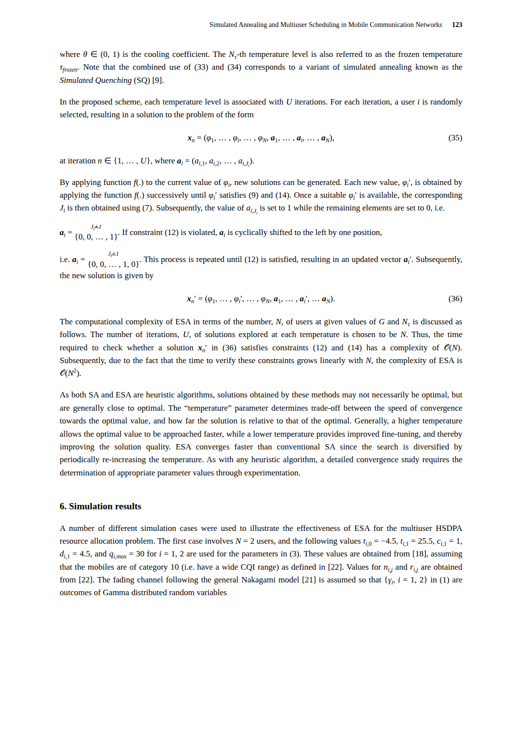Simulated Annealing and Multiuser Scheduling in Mobile Communication Networks 123
where θ ∈ (0, 1) is the cooling coefficient. The Nτ-th temperature level is also referred to as the frozen temperature τfrozen. Note that the combined use of (33) and (34) corresponds to a variant of simulated annealing known as the Simulated Quenching (SQ) [9].
In the proposed scheme, each temperature level is associated with U iterations. For each iteration, a user i is randomly selected, resulting in a solution to the problem of the form
xn = (φ1, … , φi, … , φN, a1, … , ai, … , aN), (35)
at iteration n ∈ {1, … , U}, where ai = (ai,1, ai,2, … , ai,Ji).
By applying function f(.) to the current value of φi, new solutions can be generated. Each new value, φi′, is obtained by applying the function f(.) successively until φi′ satisfies (9) and (14). Once a suitable φi′ is available, the corresponding Ji is then obtained using (7). Subsequently, the value of ai,Ji is set to 1 while the remaining elements are set to 0, i.e.
ai = Ji+1⏞{0, 0, … , 1}. If constraint (12) is violated, ai is cyclically shifted to the left by one position,
i.e. ai = Ji+1⏞{0, 0, … , 1, 0}. This process is repeated until (12) is satisfied, resulting in an updated vector ai′. Subsequently, the new solution is given by
xn′ = (φ1, … , φi′, … , φN, a1, … , ai′, … aN). (36)
The computational complexity of ESA in terms of the number, N, of users at given values of G and Nτ is discussed as follows. The number of iterations, U, of solutions explored at each temperature is chosen to be N. Thus, the time required to check whether a solution xn′ in (36) satisfies constraints (12) and (14) has a complexity of 𝒪(N). Subsequently, due to the fact that the time to verify these constraints grows linearly with N, the complexity of ESA is 𝒪(N2).
As both SA and ESA are heuristic algorithms, solutions obtained by these methods may not necessarily be optimal, but are generally close to optimal. The “temperature” parameter determines trade-off between the speed of convergence towards the optimal value, and how far the solution is relative to that of the optimal. Generally, a higher temperature allows the optimal value to be approached faster, while a lower temperature provides improved fine-tuning, and thereby improving the solution quality. ESA converges faster than conventional SA since the search is diversified by periodically re-increasing the temperature. As with any heuristic algorithm, a detailed convergence study requires the determination of appropriate parameter values through experimentation.
6. Simulation results
A number of different simulation cases were used to illustrate the effectiveness of ESA for the multiuser HSDPA resource allocation problem. The first case involves N = 2 users, and the following values ti,0 = −4.5, ti,1 = 25.5, ci,1 = 1, di,1 = 4.5, and qi,max = 30 for i = 1, 2 are used for the parameters in (3). These values are obtained from [18], assuming that the mobiles are of category 10 (i.e. have a wide CQI range) as defined in [22]. Values for ni,j and ri,j are obtained from [22]. The fading channel following the general Nakagami model [21] is assumed so that {γi, i = 1, 2} in (1) are outcomes of Gamma distributed random variables